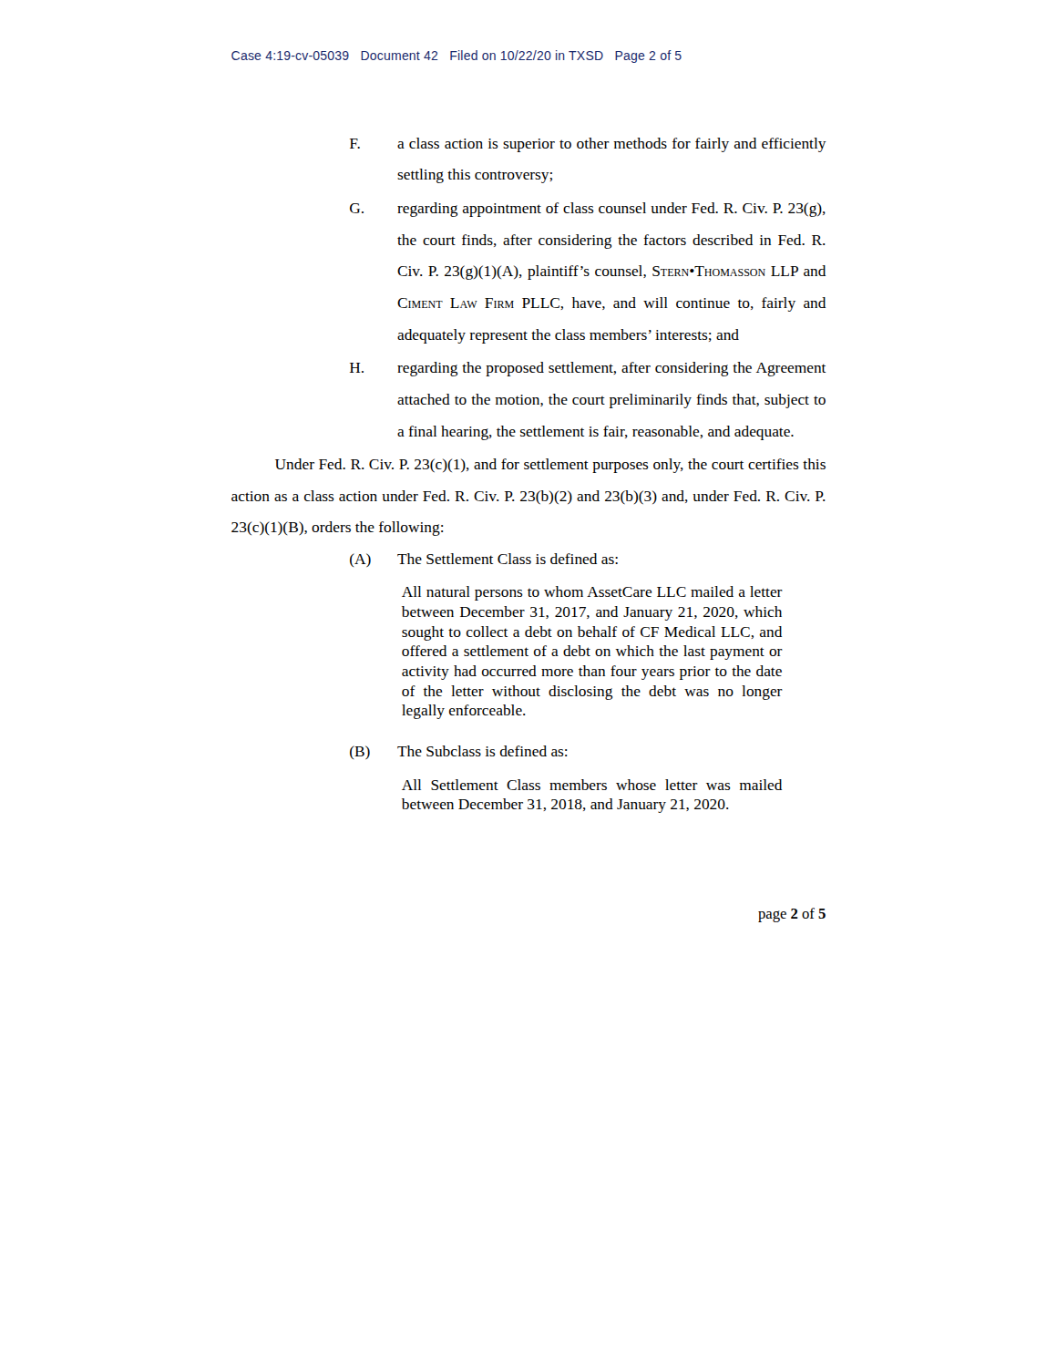Case 4:19-cv-05039 Document 42 Filed on 10/22/20 in TXSD Page 2 of 5
F. a class action is superior to other methods for fairly and efficiently settling this controversy;
G. regarding appointment of class counsel under Fed. R. Civ. P. 23(g), the court finds, after considering the factors described in Fed. R. Civ. P. 23(g)(1)(A), plaintiff’s counsel, Stern•Thomasson LLP and Ciment Law Firm PLLC, have, and will continue to, fairly and adequately represent the class members’ interests; and
H. regarding the proposed settlement, after considering the Agreement attached to the motion, the court preliminarily finds that, subject to a final hearing, the settlement is fair, reasonable, and adequate.
Under Fed. R. Civ. P. 23(c)(1), and for settlement purposes only, the court certifies this action as a class action under Fed. R. Civ. P. 23(b)(2) and 23(b)(3) and, under Fed. R. Civ. P. 23(c)(1)(B), orders the following:
(A) The Settlement Class is defined as:
All natural persons to whom AssetCare LLC mailed a letter between December 31, 2017, and January 21, 2020, which sought to collect a debt on behalf of CF Medical LLC, and offered a settlement of a debt on which the last payment or activity had occurred more than four years prior to the date of the letter without disclosing the debt was no longer legally enforceable.
(B) The Subclass is defined as:
All Settlement Class members whose letter was mailed between December 31, 2018, and January 21, 2020.
page 2 of 5